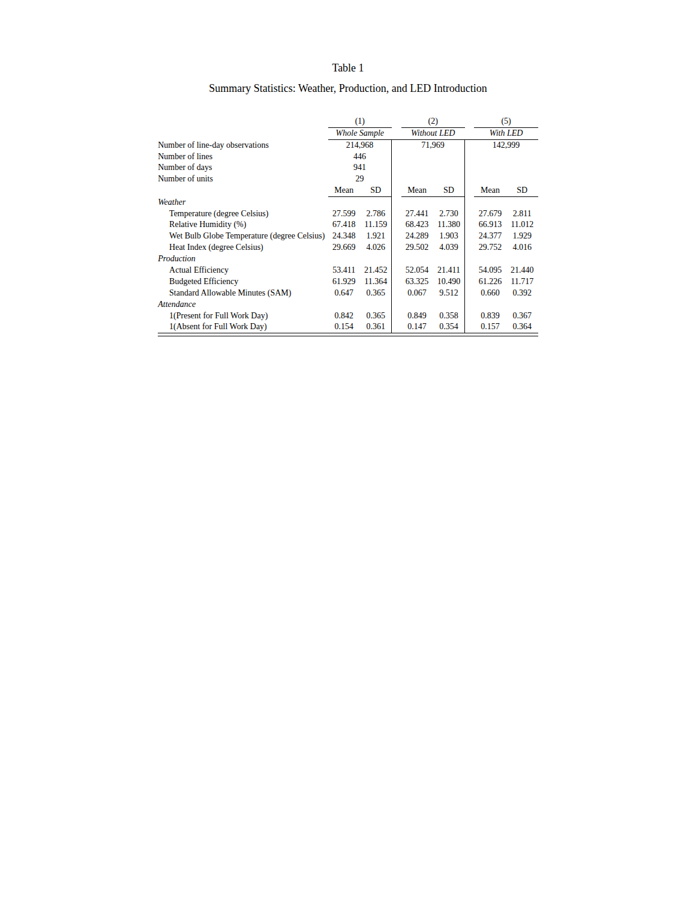Table 1
Summary Statistics: Weather, Production, and LED Introduction
| | (1) | | (2) | | (5) |
| | Whole Sample | | Without LED | | With LED |
| Number of line-day observations | 214,968 | | 71,969 | | 142,999 |
| Number of lines | 446 | | | | |
| Number of days | 941 | | | | |
| Number of units | 29 | | | | |
| | Mean | SD | | Mean | SD | | Mean | SD |
| Weather | | | | | |
| Temperature (degree Celsius) | 27.599 | 2.786 | | 27.441 | 2.730 | | 27.679 | 2.811 |
| Relative Humidity (%) | 67.418 | 11.159 | | 68.423 | 11.380 | | 66.913 | 11.012 |
| Wet Bulb Globe Temperature (degree Celsius) | 24.348 | 1.921 | | 24.289 | 1.903 | | 24.377 | 1.929 |
| Heat Index (degree Celsius) | 29.669 | 4.026 | | 29.502 | 4.039 | | 29.752 | 4.016 |
| Production | | | | | |
| Actual Efficiency | 53.411 | 21.452 | | 52.054 | 21.411 | | 54.095 | 21.440 |
| Budgeted Efficiency | 61.929 | 11.364 | | 63.325 | 10.490 | | 61.226 | 11.717 |
| Standard Allowable Minutes (SAM) | 0.647 | 0.365 | | 0.067 | 9.512 | | 0.660 | 0.392 |
| Attendance | | | | | |
| 1(Present for Full Work Day) | 0.842 | 0.365 | | 0.849 | 0.358 | | 0.839 | 0.367 |
| 1(Absent for Full Work Day) | 0.154 | 0.361 | | 0.147 | 0.354 | | 0.157 | 0.364 |